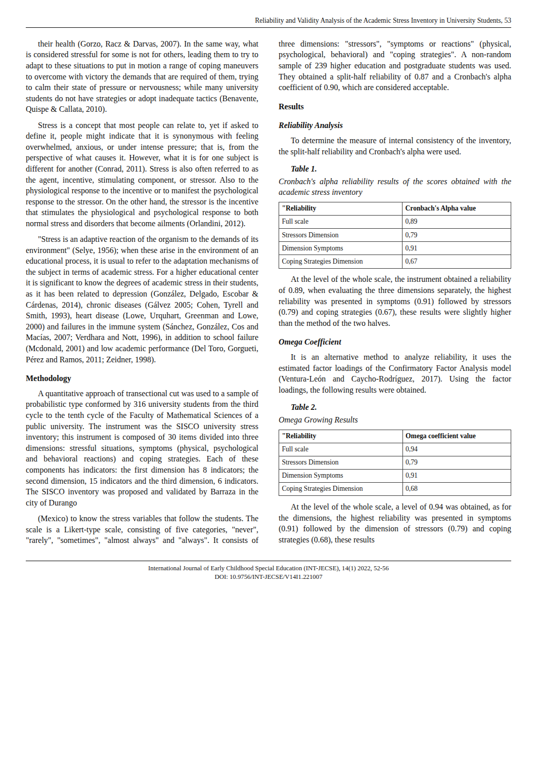Reliability and Validity Analysis of the Academic Stress Inventory in University Students, 53
their health (Gorzo, Racz & Darvas, 2007). In the same way, what is considered stressful for some is not for others, leading them to try to adapt to these situations to put in motion a range of coping maneuvers to overcome with victory the demands that are required of them, trying to calm their state of pressure or nervousness; while many university students do not have strategies or adopt inadequate tactics (Benavente, Quispe & Callata, 2010).
Stress is a concept that most people can relate to, yet if asked to define it, people might indicate that it is synonymous with feeling overwhelmed, anxious, or under intense pressure; that is, from the perspective of what causes it. However, what it is for one subject is different for another (Conrad, 2011). Stress is also often referred to as the agent, incentive, stimulating component, or stressor. Also to the physiological response to the incentive or to manifest the psychological response to the stressor. On the other hand, the stressor is the incentive that stimulates the physiological and psychological response to both normal stress and disorders that become ailments (Orlandini, 2012).
"Stress is an adaptive reaction of the organism to the demands of its environment" (Selye, 1956); when these arise in the environment of an educational process, it is usual to refer to the adaptation mechanisms of the subject in terms of academic stress. For a higher educational center it is significant to know the degrees of academic stress in their students, as it has been related to depression (González, Delgado, Escobar & Cárdenas, 2014), chronic diseases (Gálvez 2005; Cohen, Tyrell and Smith, 1993), heart disease (Lowe, Urquhart, Greenman and Lowe, 2000) and failures in the immune system (Sánchez, González, Cos and Macías, 2007; Verdhara and Nott, 1996), in addition to school failure (Mcdonald, 2001) and low academic performance (Del Toro, Gorgueti, Pérez and Ramos, 2011; Zeidner, 1998).
Methodology
A quantitative approach of transectional cut was used to a sample of probabilistic type conformed by 316 university students from the third cycle to the tenth cycle of the Faculty of Mathematical Sciences of a public university. The instrument was the SISCO university stress inventory; this instrument is composed of 30 items divided into three dimensions: stressful situations, symptoms (physical, psychological and behavioral reactions) and coping strategies. Each of these components has indicators: the first dimension has 8 indicators; the second dimension, 15 indicators and the third dimension, 6 indicators. The SISCO inventory was proposed and validated by Barraza in the city of Durango
(Mexico) to know the stress variables that follow the students. The scale is a Likert-type scale, consisting of five categories, "never", "rarely", "sometimes", "almost always" and "always". It consists of three dimensions: "stressors", "symptoms or reactions" (physical, psychological, behavioral) and "coping strategies". A non-random sample of 239 higher education and postgraduate students was used. They obtained a split-half reliability of 0.87 and a Cronbach's alpha coefficient of 0.90, which are considered acceptable.
Results
Reliability Analysis
To determine the measure of internal consistency of the inventory, the split-half reliability and Cronbach's alpha were used.
Table 1.
Cronbach's alpha reliability results of the scores obtained with the academic stress inventory
| "Reliability | Cronbach's Alpha value |
| --- | --- |
| Full scale | 0,89 |
| Stressors Dimension | 0,79 |
| Dimension Symptoms | 0,91 |
| Coping Strategies Dimension | 0,67 |
At the level of the whole scale, the instrument obtained a reliability of 0.89, when evaluating the three dimensions separately, the highest reliability was presented in symptoms (0.91) followed by stressors (0.79) and coping strategies (0.67), these results were slightly higher than the method of the two halves.
Omega Coefficient
It is an alternative method to analyze reliability, it uses the estimated factor loadings of the Confirmatory Factor Analysis model (Ventura-León and Caycho-Rodríguez, 2017). Using the factor loadings, the following results were obtained.
Table 2.
Omega Growing Results
| "Reliability | Omega coefficient value |
| --- | --- |
| Full scale | 0,94 |
| Stressors Dimension | 0,79 |
| Dimension Symptoms | 0,91 |
| Coping Strategies Dimension | 0,68 |
At the level of the whole scale, a level of 0.94 was obtained, as for the dimensions, the highest reliability was presented in symptoms (0.91) followed by the dimension of stressors (0.79) and coping strategies (0.68), these results
International Journal of Early Childhood Special Education (INT-JECSE), 14(1) 2022, 52-56
DOI: 10.9756/INT-JECSE/V14I1.221007